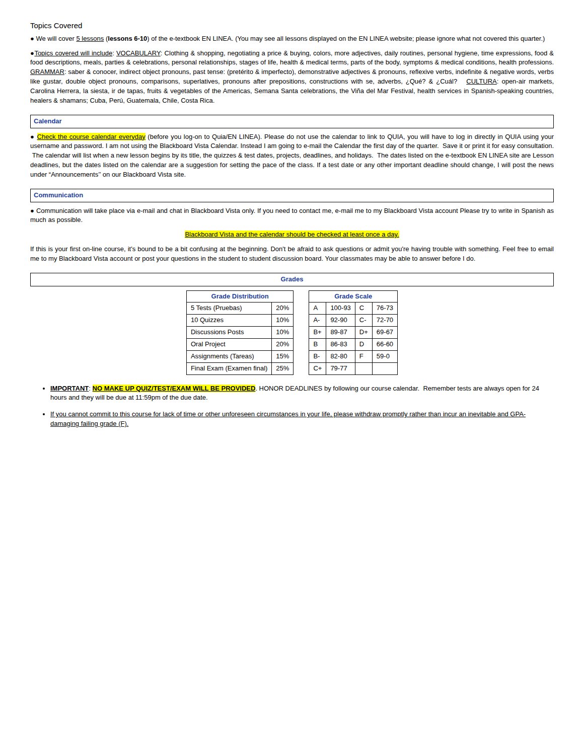Topics Covered
● We will cover 5 lessons (lessons 6-10) of the e-textbook EN LINEA. (You may see all lessons displayed on the EN LINEA website; please ignore what not covered this quarter.)
●Topics covered will include: VOCABULARY: Clothing & shopping, negotiating a price & buying, colors, more adjectives, daily routines, personal hygiene, time expressions, food & food descriptions, meals, parties & celebrations, personal relationships, stages of life, health & medical terms, parts of the body, symptoms & medical conditions, health professions. GRAMMAR: saber & conocer, indirect object pronouns, past tense: (pretérito & imperfecto), demonstrative adjectives & pronouns, reflexive verbs, indefinite & negative words, verbs like gustar, double object pronouns, comparisons, superlatives, pronouns after prepositions, constructions with se, adverbs, ¿Qué? & ¿Cuál? CULTURA: open-air markets, Carolina Herrera, la siesta, ir de tapas, fruits & vegetables of the Americas, Semana Santa celebrations, the Viña del Mar Festival, health services in Spanish-speaking countries, healers & shamans; Cuba, Perú, Guatemala, Chile, Costa Rica.
Calendar
● Check the course calendar everyday (before you log-on to Quia/EN LINEA). Please do not use the calendar to link to QUIA, you will have to log in directly in QUIA using your username and password. I am not using the Blackboard Vista Calendar. Instead I am going to e-mail the Calendar the first day of the quarter. Save it or print it for easy consultation. The calendar will list when a new lesson begins by its title, the quizzes & test dates, projects, deadlines, and holidays. The dates listed on the e-textbook EN LINEA site are Lesson deadlines, but the dates listed on the calendar are a suggestion for setting the pace of the class. If a test date or any other important deadline should change, I will post the news under “Announcements’’ on our Blackboard Vista site.
Communication
● Communication will take place via e-mail and chat in Blackboard Vista only. If you need to contact me, e-mail me to my Blackboard Vista account Please try to write in Spanish as much as possible.
Blackboard Vista and the calendar should be checked at least once a day.
If this is your first on-line course, it's bound to be a bit confusing at the beginning. Don't be afraid to ask questions or admit you're having trouble with something. Feel free to email me to my Blackboard Vista account or post your questions in the student to student discussion board. Your classmates may be able to answer before I do.
Grades
| Grade Distribution | | Grade Scale |
| 5 Tests (Pruebas) | 20% | | A | 100-93 | C | 76-73 |
| 10 Quizzes | 10% | | A- | 92-90 | C- | 72-70 |
| Discussions Posts | 10% | | B+ | 89-87 | D+ | 69-67 |
| Oral Project | 20% | | B | 86-83 | D | 66-60 |
| Assignments (Tareas) | 15% | | B- | 82-80 | F | 59-0 |
| Final Exam (Examen final) | 25% | | C+ | 79-77 | | |
IMPORTANT: NO MAKE UP QUIZ/TEST/EXAM WILL BE PROVIDED. HONOR DEADLINES by following our course calendar. Remember tests are always open for 24 hours and they will be due at 11:59pm of the due date.
If you cannot commit to this course for lack of time or other unforeseen circumstances in your life, please withdraw promptly rather than incur an inevitable and GPA-damaging failing grade (F).